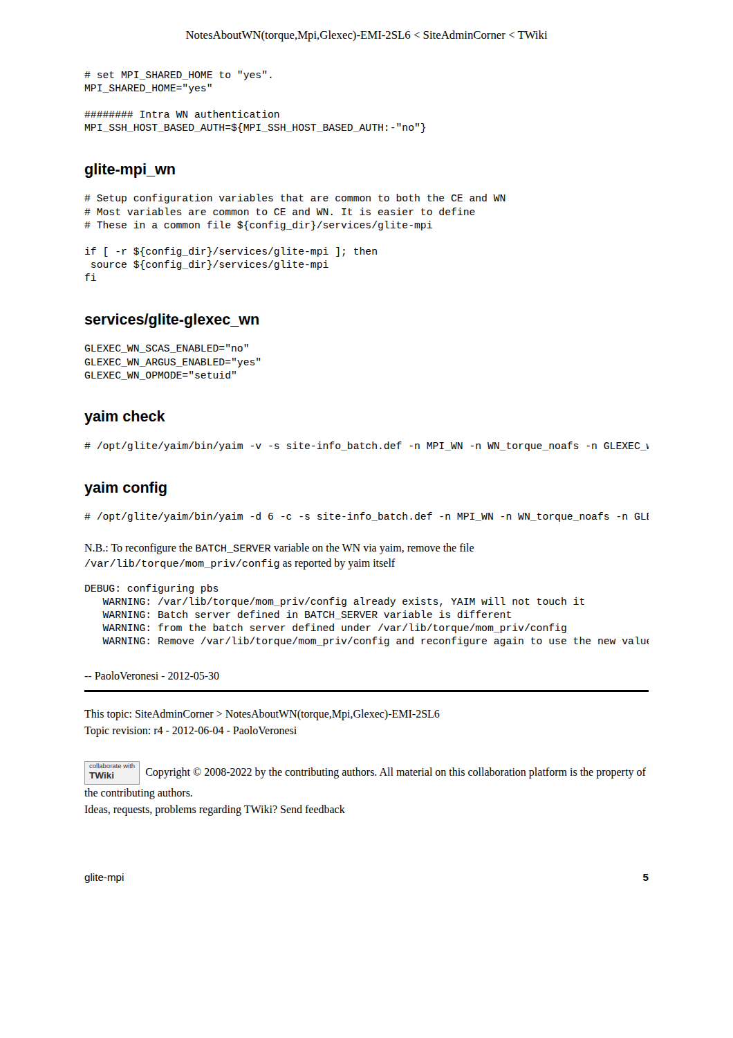NotesAboutWN(torque,Mpi,Glexec)-EMI-2SL6 < SiteAdminCorner < TWiki
# set MPI_SHARED_HOME to "yes".
MPI_SHARED_HOME="yes"

######## Intra WN authentication
MPI_SSH_HOST_BASED_AUTH=${MPI_SSH_HOST_BASED_AUTH:-"no"}
glite-mpi_wn
# Setup configuration variables that are common to both the CE and WN
# Most variables are common to CE and WN. It is easier to define
# These in a common file ${config_dir}/services/glite-mpi

if [ -r ${config_dir}/services/glite-mpi ]; then
 source ${config_dir}/services/glite-mpi
fi
services/glite-glexec_wn
GLEXEC_WN_SCAS_ENABLED="no"
GLEXEC_WN_ARGUS_ENABLED="yes"
GLEXEC_WN_OPMODE="setuid"
yaim check
# /opt/glite/yaim/bin/yaim -v -s site-info_batch.def -n MPI_WN -n WN_torque_noafs -n GLEXEC_wn
yaim config
# /opt/glite/yaim/bin/yaim -d 6 -c -s site-info_batch.def -n MPI_WN -n WN_torque_noafs -n GLEXEC_
N.B.: To reconfigure the BATCH_SERVER variable on the WN via yaim, remove the file /var/lib/torque/mom_priv/config as reported by yaim itself
DEBUG: configuring pbs
   WARNING: /var/lib/torque/mom_priv/config already exists, YAIM will not touch it
   WARNING: Batch server defined in BATCH_SERVER variable is different
   WARNING: from the batch server defined under /var/lib/torque/mom_priv/config
   WARNING: Remove /var/lib/torque/mom_priv/config and reconfigure again to use the new value!
-- PaoloVeronesi - 2012-05-30
This topic: SiteAdminCorner > NotesAboutWN(torque,Mpi,Glexec)-EMI-2SL6
Topic revision: r4 - 2012-06-04 - PaoloVeronesi
collaborate with TWiki Copyright © 2008-2022 by the contributing authors. All material on this collaboration platform is the property of the contributing authors.
Ideas, requests, problems regarding TWiki? Send feedback
glite-mpi 5